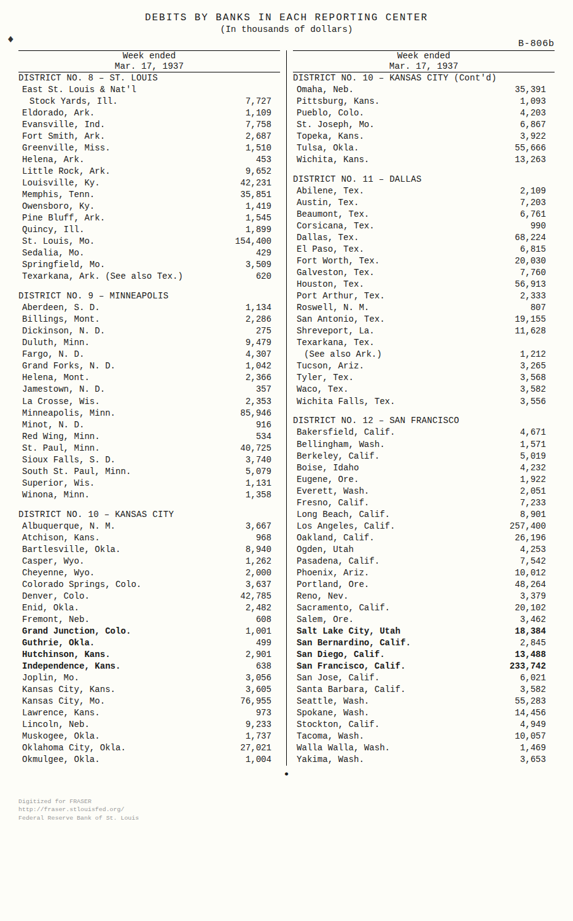♦
Debits by Banks in Each Reporting Center
(In thousands of dollars)
B-806b
| Week ended Mar. 17, 1937 / DISTRICT NO. 8 – ST. LOUIS / / / East St. Louis & Nat'l / / / Stock Yards, Ill. / 7,727 / / Eldorado, Ark. / 1,109 / / Evansville, Ind. / 7,758 / / Fort Smith, Ark. / 2,687 / / Greenville, Miss. / 1,510 / / Helena, Ark. / 453 / / Little Rock, Ark. / 9,652 / / Louisville, Ky. / 42,231 / / Memphis, Tenn. / 35,851 / / Owensboro, Ky. / 1,419 / / Pine Bluff, Ark. / 1,545 / / Quincy, Ill. / 1,899 / / St. Louis, Mo. / 154,400 / / Sedalia, Mo. / 429 / / Springfield, Mo. / 3,509 / / Texarkana, Ark. (See also Tex.) / 620 / / DISTRICT NO. 9 – MINNEAPOLIS / / / Aberdeen, S. D. / 1,134 / / Billings, Mont. / 2,286 / / Dickinson, N. D. / 275 / / Duluth, Minn. / 9,479 / / Fargo, N. D. / 4,307 / / Grand Forks, N. D. / 1,042 / / Helena, Mont. / 2,366 / / Jamestown, N. D. / 357 / / La Crosse, Wis. / 2,353 / / Minneapolis, Minn. / 85,946 / / Minot, N. D. / 916 / / Red Wing, Minn. / 534 / / St. Paul, Minn. / 40,725 / / Sioux Falls, S. D. / 3,740 / / South St. Paul, Minn. / 5,079 / / Superior, Wis. / 1,131 / / Winona, Minn. / 1,358 / / DISTRICT NO. 10 – KANSAS CITY / / / Albuquerque, N. M. / 3,667 / / Atchison, Kans. / 968 / / Bartlesville, Okla. / 8,940 / / Casper, Wyo. / 1,262 / / Cheyenne, Wyo. / 2,000 / / Colorado Springs, Colo. / 3,637 / / Denver, Colo. / 42,785 / / Enid, Okla. / 2,482 / / Fremont, Neb. / 608 / / Grand Junction, Colo. / 1,001 / / Guthrie, Okla. / 499 / / Hutchinson, Kans. / 2,901 / / Independence, Kans. / 638 / / Joplin, Mo. / 3,056 / / Kansas City, Kans. / 3,605 / / Kansas City, Mo. / 76,955 / / Lawrence, Kans. / 973 / / Lincoln, Neb. / 9,233 / / Muskogee, Okla. / 1,737 / / Oklahoma City, Okla. / 27,021 / / Okmulgee, Okla. / 1,004 / | Week ended Mar. 17, 1937 / DISTRICT NO. 10 – KANSAS CITY (Cont'd) / / / Omaha, Neb. / 35,391 / / Pittsburg, Kans. / 1,093 / / Pueblo, Colo. / 4,203 / / St. Joseph, Mo. / 6,867 / / Topeka, Kans. / 3,922 / / Tulsa, Okla. / 55,666 / / Wichita, Kans. / 13,263 / / DISTRICT NO. 11 – DALLAS / / / Abilene, Tex. / 2,109 / / Austin, Tex. / 7,203 / / Beaumont, Tex. / 6,761 / / Corsicana, Tex. / 990 / / Dallas, Tex. / 68,224 / / El Paso, Tex. / 6,815 / / Fort Worth, Tex. / 20,030 / / Galveston, Tex. / 7,760 / / Houston, Tex. / 56,913 / / Port Arthur, Tex. / 2,333 / / Roswell, N. M. / 807 / / San Antonio, Tex. / 19,155 / / Shreveport, La. / 11,628 / / Texarkana, Tex. / / / (See also Ark.) / 1,212 / / Tucson, Ariz. / 3,265 / / Tyler, Tex. / 3,568 / / Waco, Tex. / 3,582 / / Wichita Falls, Tex. / 3,556 / / DISTRICT NO. 12 – SAN FRANCISCO / / / Bakersfield, Calif. / 4,671 / / Bellingham, Wash. / 1,571 / / Berkeley, Calif. / 5,019 / / Boise, Idaho / 4,232 / / Eugene, Ore. / 1,922 / / Everett, Wash. / 2,051 / / Fresno, Calif. / 7,233 / / Long Beach, Calif. / 8,901 / / Los Angeles, Calif. / 257,400 / / Oakland, Calif. / 26,196 / / Ogden, Utah / 4,253 / / Pasadena, Calif. / 7,542 / / Phoenix, Ariz. / 10,012 / / Portland, Ore. / 48,264 / / Reno, Nev. / 3,379 / / Sacramento, Calif. / 20,102 / / Salem, Ore. / 3,462 / / Salt Lake City, Utah / 18,384 / / San Bernardino, Calif. / 2,845 / / San Diego, Calif. / 13,488 / / San Francisco, Calif. / 233,742 / / San Jose, Calif. / 6,021 / / Santa Barbara, Calif. / 3,582 / / Seattle, Wash. / 55,283 / / Spokane, Wash. / 14,456 / / Stockton, Calif. / 4,949 / / Tacoma, Wash. / 10,057 / / Walla Walla, Wash. / 1,469 / / Yakima, Wash. / 3,653 / |
•
Digitized for FRASER
http://fraser.stlouisfed.org/
Federal Reserve Bank of St. Louis